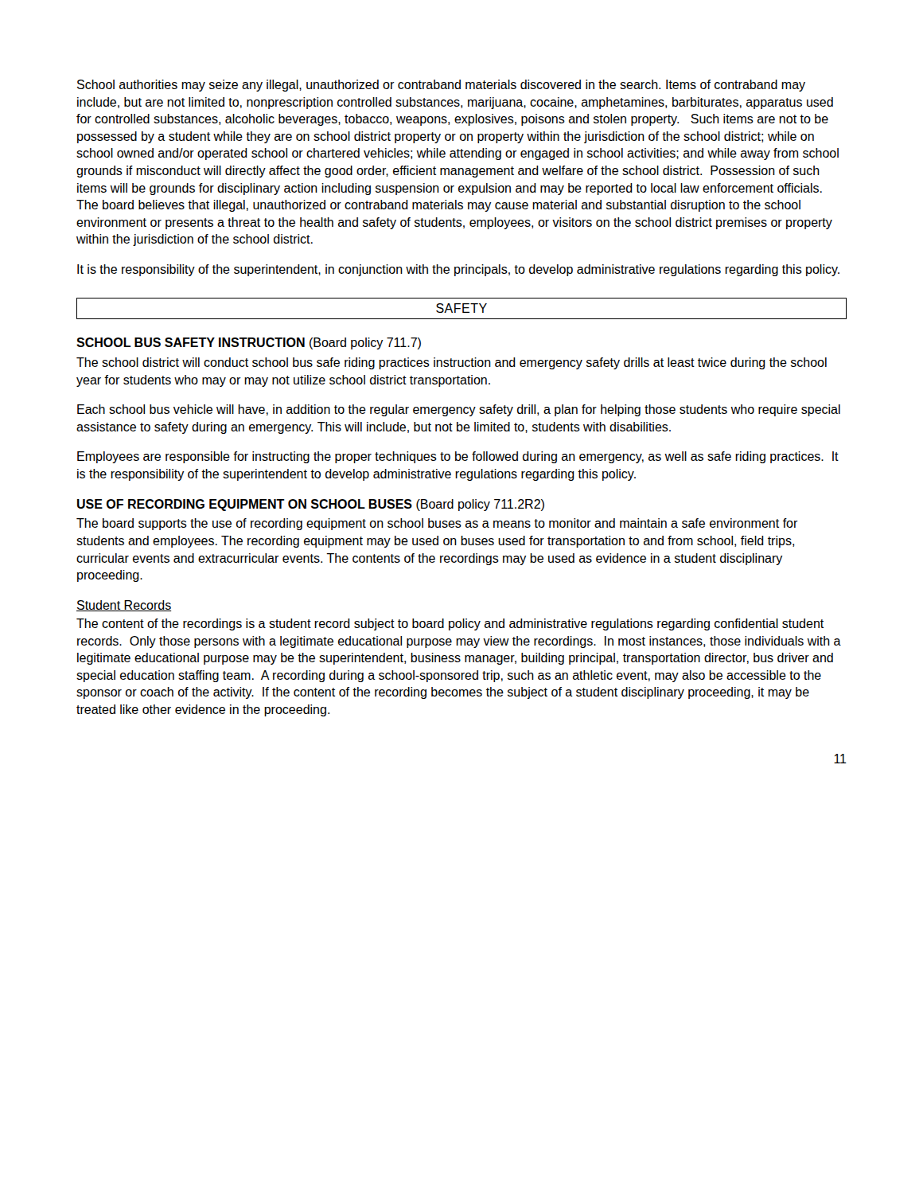School authorities may seize any illegal, unauthorized or contraband materials discovered in the search. Items of contraband may include, but are not limited to, nonprescription controlled substances, marijuana, cocaine, amphetamines, barbiturates, apparatus used for controlled substances, alcoholic beverages, tobacco, weapons, explosives, poisons and stolen property. Such items are not to be possessed by a student while they are on school district property or on property within the jurisdiction of the school district; while on school owned and/or operated school or chartered vehicles; while attending or engaged in school activities; and while away from school grounds if misconduct will directly affect the good order, efficient management and welfare of the school district. Possession of such items will be grounds for disciplinary action including suspension or expulsion and may be reported to local law enforcement officials. The board believes that illegal, unauthorized or contraband materials may cause material and substantial disruption to the school environment or presents a threat to the health and safety of students, employees, or visitors on the school district premises or property within the jurisdiction of the school district.
It is the responsibility of the superintendent, in conjunction with the principals, to develop administrative regulations regarding this policy.
SAFETY
SCHOOL BUS SAFETY INSTRUCTION
(Board policy 711.7)
The school district will conduct school bus safe riding practices instruction and emergency safety drills at least twice during the school year for students who may or may not utilize school district transportation.
Each school bus vehicle will have, in addition to the regular emergency safety drill, a plan for helping those students who require special assistance to safety during an emergency. This will include, but not be limited to, students with disabilities.
Employees are responsible for instructing the proper techniques to be followed during an emergency, as well as safe riding practices. It is the responsibility of the superintendent to develop administrative regulations regarding this policy.
USE OF RECORDING EQUIPMENT ON SCHOOL BUSES
(Board policy 711.2R2)
The board supports the use of recording equipment on school buses as a means to monitor and maintain a safe environment for students and employees. The recording equipment may be used on buses used for transportation to and from school, field trips, curricular events and extracurricular events. The contents of the recordings may be used as evidence in a student disciplinary proceeding.
Student Records
The content of the recordings is a student record subject to board policy and administrative regulations regarding confidential student records. Only those persons with a legitimate educational purpose may view the recordings. In most instances, those individuals with a legitimate educational purpose may be the superintendent, business manager, building principal, transportation director, bus driver and special education staffing team. A recording during a school-sponsored trip, such as an athletic event, may also be accessible to the sponsor or coach of the activity. If the content of the recording becomes the subject of a student disciplinary proceeding, it may be treated like other evidence in the proceeding.
11